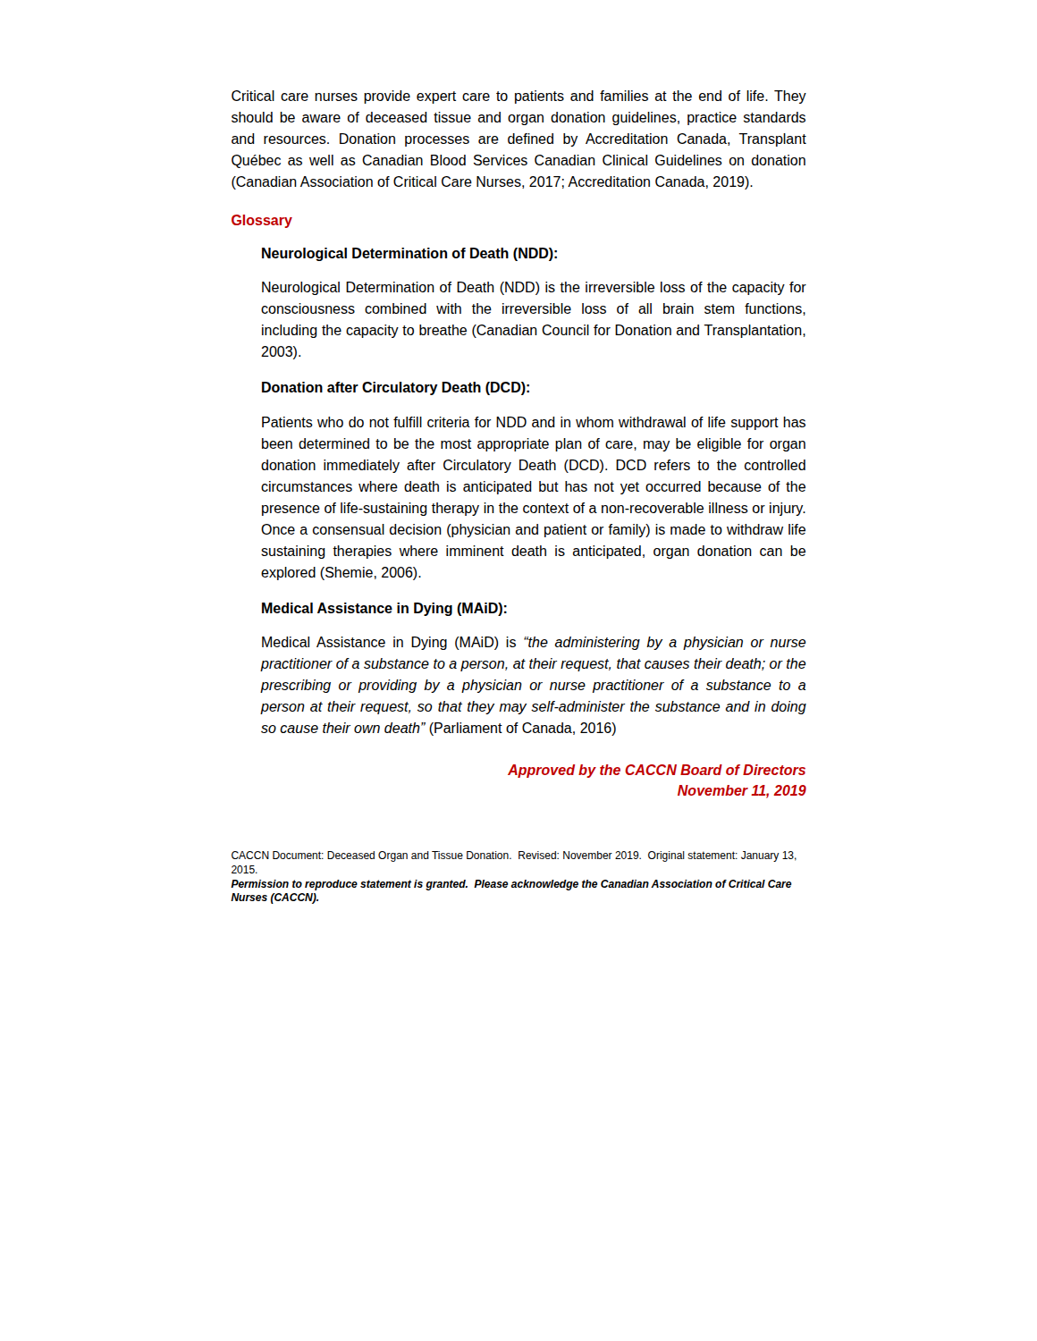Critical care nurses provide expert care to patients and families at the end of life. They should be aware of deceased tissue and organ donation guidelines, practice standards and resources. Donation processes are defined by Accreditation Canada, Transplant Québec as well as Canadian Blood Services Canadian Clinical Guidelines on donation (Canadian Association of Critical Care Nurses, 2017; Accreditation Canada, 2019).
Glossary
Neurological Determination of Death (NDD):
Neurological Determination of Death (NDD) is the irreversible loss of the capacity for consciousness combined with the irreversible loss of all brain stem functions, including the capacity to breathe (Canadian Council for Donation and Transplantation, 2003).
Donation after Circulatory Death (DCD):
Patients who do not fulfill criteria for NDD and in whom withdrawal of life support has been determined to be the most appropriate plan of care, may be eligible for organ donation immediately after Circulatory Death (DCD). DCD refers to the controlled circumstances where death is anticipated but has not yet occurred because of the presence of life-sustaining therapy in the context of a non-recoverable illness or injury. Once a consensual decision (physician and patient or family) is made to withdraw life sustaining therapies where imminent death is anticipated, organ donation can be explored (Shemie, 2006).
Medical Assistance in Dying (MAiD):
Medical Assistance in Dying (MAiD) is “the administering by a physician or nurse practitioner of a substance to a person, at their request, that causes their death; or the prescribing or providing by a physician or nurse practitioner of a substance to a person at their request, so that they may self-administer the substance and in doing so cause their own death” (Parliament of Canada, 2016)
Approved by the CACCN Board of Directors
November 11, 2019
CACCN Document: Deceased Organ and Tissue Donation. Revised: November 2019. Original statement: January 13, 2015.
Permission to reproduce statement is granted. Please acknowledge the Canadian Association of Critical Care Nurses (CACCN).